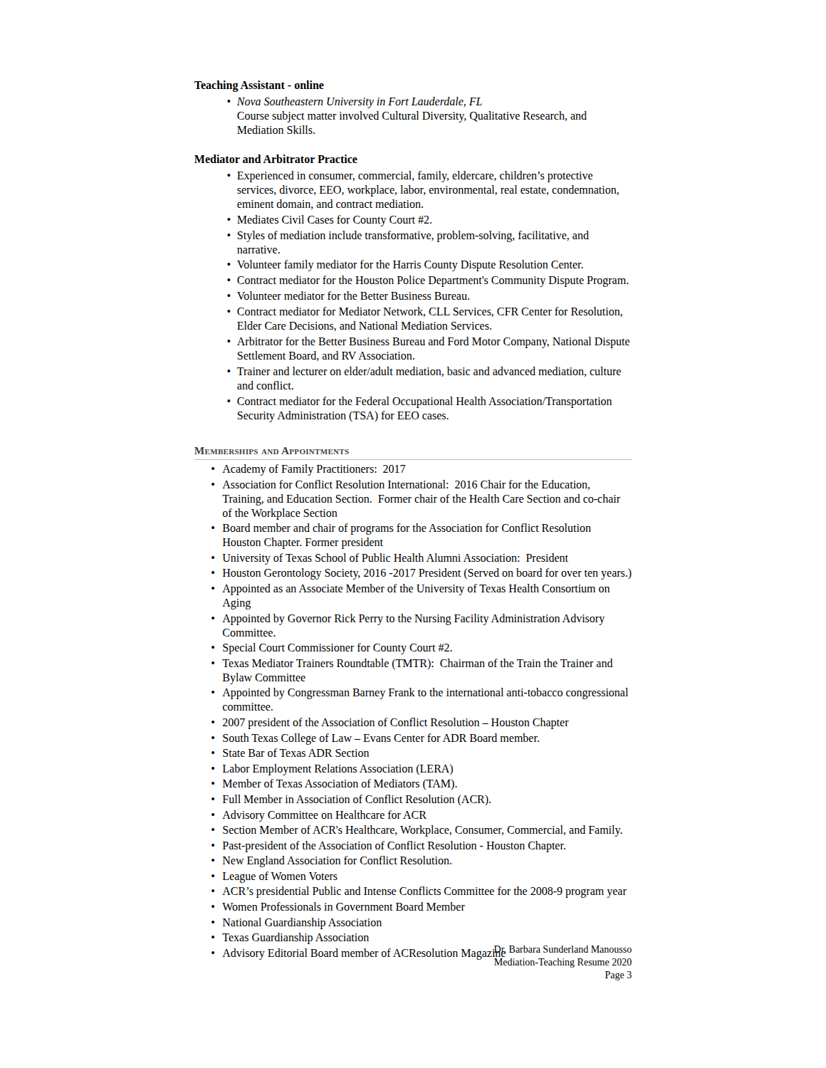Teaching Assistant - online
Nova Southeastern University in Fort Lauderdale, FL Course subject matter involved Cultural Diversity, Qualitative Research, and Mediation Skills.
Mediator and Arbitrator Practice
Experienced in consumer, commercial, family, eldercare, children’s protective services, divorce, EEO, workplace, labor, environmental, real estate, condemnation, eminent domain, and contract mediation.
Mediates Civil Cases for County Court #2.
Styles of mediation include transformative, problem-solving, facilitative, and narrative.
Volunteer family mediator for the Harris County Dispute Resolution Center.
Contract mediator for the Houston Police Department's Community Dispute Program.
Volunteer mediator for the Better Business Bureau.
Contract mediator for Mediator Network, CLL Services, CFR Center for Resolution, Elder Care Decisions, and National Mediation Services.
Arbitrator for the Better Business Bureau and Ford Motor Company, National Dispute Settlement Board, and RV Association.
Trainer and lecturer on elder/adult mediation, basic and advanced mediation, culture and conflict.
Contract mediator for the Federal Occupational Health Association/Transportation Security Administration (TSA) for EEO cases.
Memberships and Appointments
Academy of Family Practitioners: 2017
Association for Conflict Resolution International: 2016 Chair for the Education, Training, and Education Section. Former chair of the Health Care Section and co-chair of the Workplace Section
Board member and chair of programs for the Association for Conflict Resolution Houston Chapter. Former president
University of Texas School of Public Health Alumni Association: President
Houston Gerontology Society, 2016 -2017 President (Served on board for over ten years.)
Appointed as an Associate Member of the University of Texas Health Consortium on Aging
Appointed by Governor Rick Perry to the Nursing Facility Administration Advisory Committee.
Special Court Commissioner for County Court #2.
Texas Mediator Trainers Roundtable (TMTR): Chairman of the Train the Trainer and Bylaw Committee
Appointed by Congressman Barney Frank to the international anti-tobacco congressional committee.
2007 president of the Association of Conflict Resolution – Houston Chapter
South Texas College of Law – Evans Center for ADR Board member.
State Bar of Texas ADR Section
Labor Employment Relations Association (LERA)
Member of Texas Association of Mediators (TAM).
Full Member in Association of Conflict Resolution (ACR).
Advisory Committee on Healthcare for ACR
Section Member of ACR's Healthcare, Workplace, Consumer, Commercial, and Family.
Past-president of the Association of Conflict Resolution - Houston Chapter.
New England Association for Conflict Resolution.
League of Women Voters
ACR’s presidential Public and Intense Conflicts Committee for the 2008-9 program year
Women Professionals in Government Board Member
National Guardianship Association
Texas Guardianship Association
Advisory Editorial Board member of ACResolution Magazine
Dr. Barbara Sunderland Manousso
Mediation-Teaching Resume 2020
Page 3